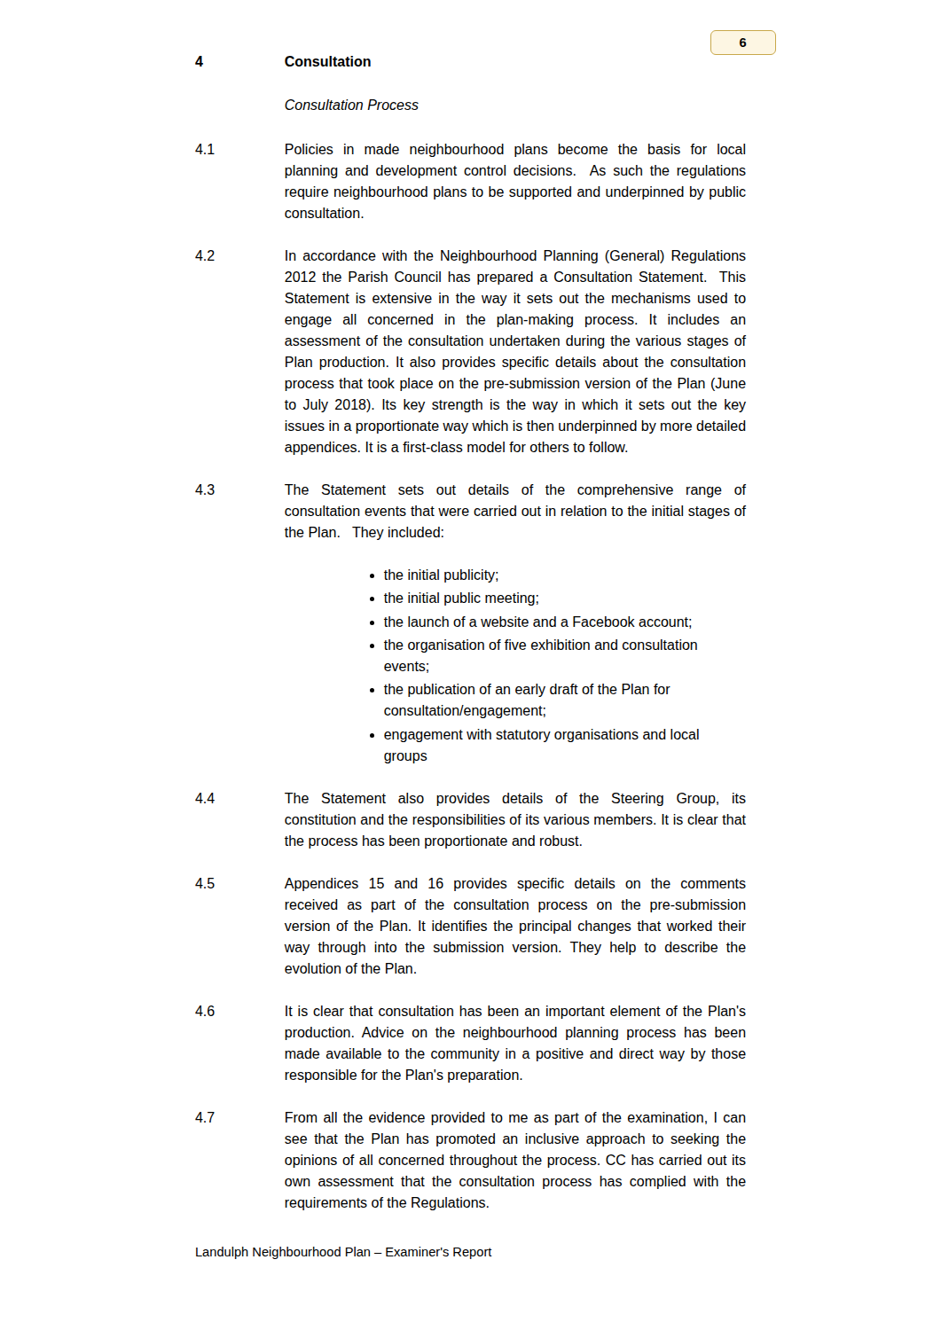6
4
Consultation
Consultation Process
4.1
Policies in made neighbourhood plans become the basis for local planning and development control decisions. As such the regulations require neighbourhood plans to be supported and underpinned by public consultation.
4.2
In accordance with the Neighbourhood Planning (General) Regulations 2012 the Parish Council has prepared a Consultation Statement. This Statement is extensive in the way it sets out the mechanisms used to engage all concerned in the plan-making process. It includes an assessment of the consultation undertaken during the various stages of Plan production. It also provides specific details about the consultation process that took place on the pre-submission version of the Plan (June to July 2018). Its key strength is the way in which it sets out the key issues in a proportionate way which is then underpinned by more detailed appendices. It is a first-class model for others to follow.
4.3
The Statement sets out details of the comprehensive range of consultation events that were carried out in relation to the initial stages of the Plan. They included:
the initial publicity;
the initial public meeting;
the launch of a website and a Facebook account;
the organisation of five exhibition and consultation events;
the publication of an early draft of the Plan for consultation/engagement;
engagement with statutory organisations and local groups
4.4
The Statement also provides details of the Steering Group, its constitution and the responsibilities of its various members. It is clear that the process has been proportionate and robust.
4.5
Appendices 15 and 16 provides specific details on the comments received as part of the consultation process on the pre-submission version of the Plan. It identifies the principal changes that worked their way through into the submission version. They help to describe the evolution of the Plan.
4.6
It is clear that consultation has been an important element of the Plan's production. Advice on the neighbourhood planning process has been made available to the community in a positive and direct way by those responsible for the Plan's preparation.
4.7
From all the evidence provided to me as part of the examination, I can see that the Plan has promoted an inclusive approach to seeking the opinions of all concerned throughout the process. CC has carried out its own assessment that the consultation process has complied with the requirements of the Regulations.
Landulph Neighbourhood Plan – Examiner's Report